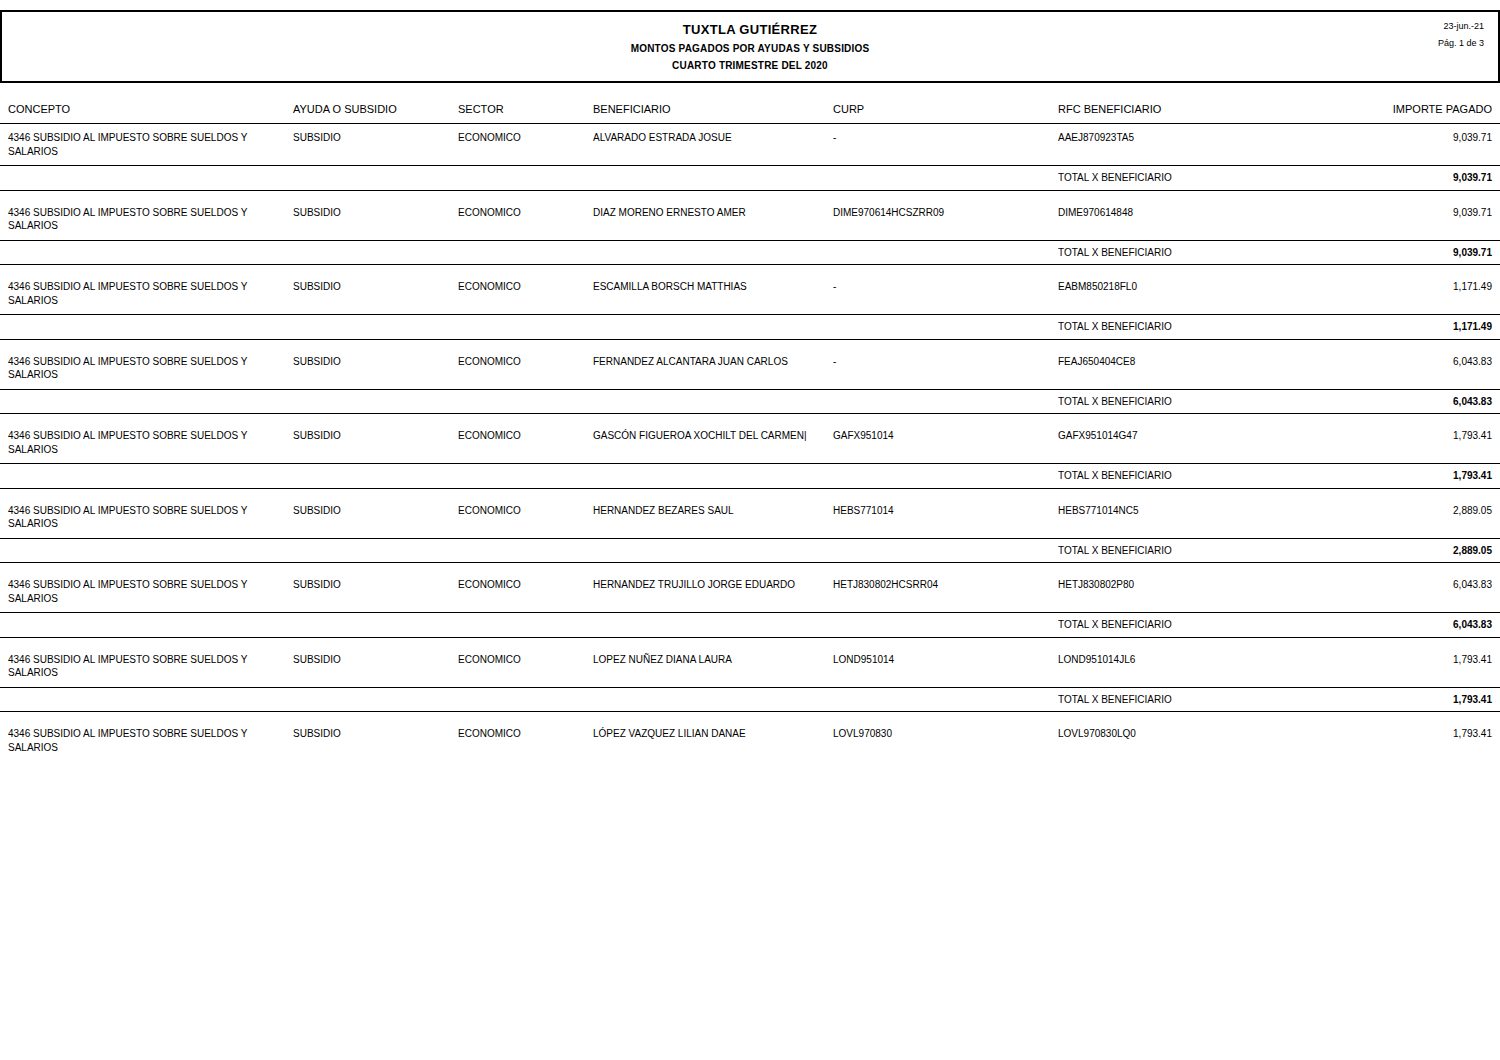23-jun.-21
Pág. 1 de 3
TUXTLA GUTIÉRREZ
MONTOS PAGADOS POR AYUDAS Y SUBSIDIOS
CUARTO TRIMESTRE DEL 2020
| CONCEPTO | AYUDA O SUBSIDIO | SECTOR | BENEFICIARIO | CURP | RFC BENEFICIARIO | IMPORTE PAGADO |
| --- | --- | --- | --- | --- | --- | --- |
| 4346 SUBSIDIO AL IMPUESTO SOBRE SUELDOS Y SALARIOS | SUBSIDIO | ECONOMICO | ALVARADO ESTRADA JOSUE | - | AAEJ870923TA5 | 9,039.71 |
| | TOTAL X BENEFICIARIO | 9,039.71 |
| 4346 SUBSIDIO AL IMPUESTO SOBRE SUELDOS Y SALARIOS | SUBSIDIO | ECONOMICO | DIAZ MORENO ERNESTO AMER | DIME970614HCSZRR09 | DIME970614848 | 9,039.71 |
| | TOTAL X BENEFICIARIO | 9,039.71 |
| 4346 SUBSIDIO AL IMPUESTO SOBRE SUELDOS Y SALARIOS | SUBSIDIO | ECONOMICO | ESCAMILLA BORSCH MATTHIAS | - | EABM850218FL0 | 1,171.49 |
| | TOTAL X BENEFICIARIO | 1,171.49 |
| 4346 SUBSIDIO AL IMPUESTO SOBRE SUELDOS Y SALARIOS | SUBSIDIO | ECONOMICO | FERNANDEZ ALCANTARA JUAN CARLOS | - | FEAJ650404CE8 | 6,043.83 |
| | TOTAL X BENEFICIARIO | 6,043.83 |
| 4346 SUBSIDIO AL IMPUESTO SOBRE SUELDOS Y SALARIOS | SUBSIDIO | ECONOMICO | GASCÓN FIGUEROA XOCHILT DEL CARMEN/ | GAFX951014 | GAFX951014G47 | 1,793.41 |
| | TOTAL X BENEFICIARIO | 1,793.41 |
| 4346 SUBSIDIO AL IMPUESTO SOBRE SUELDOS Y SALARIOS | SUBSIDIO | ECONOMICO | HERNANDEZ BEZARES SAUL | HEBS771014 | HEBS771014NC5 | 2,889.05 |
| | TOTAL X BENEFICIARIO | 2,889.05 |
| 4346 SUBSIDIO AL IMPUESTO SOBRE SUELDOS Y SALARIOS | SUBSIDIO | ECONOMICO | HERNANDEZ TRUJILLO JORGE EDUARDO | HETJ830802HCSRR04 | HETJ830802P80 | 6,043.83 |
| | TOTAL X BENEFICIARIO | 6,043.83 |
| 4346 SUBSIDIO AL IMPUESTO SOBRE SUELDOS Y SALARIOS | SUBSIDIO | ECONOMICO | LOPEZ NUÑEZ DIANA LAURA | LOND951014 | LOND951014JL6 | 1,793.41 |
| | TOTAL X BENEFICIARIO | 1,793.41 |
| 4346 SUBSIDIO AL IMPUESTO SOBRE SUELDOS Y SALARIOS | SUBSIDIO | ECONOMICO | LÓPEZ VAZQUEZ LILIAN DANAE | LOVL970830 | LOVL970830LQ0 | 1,793.41 |